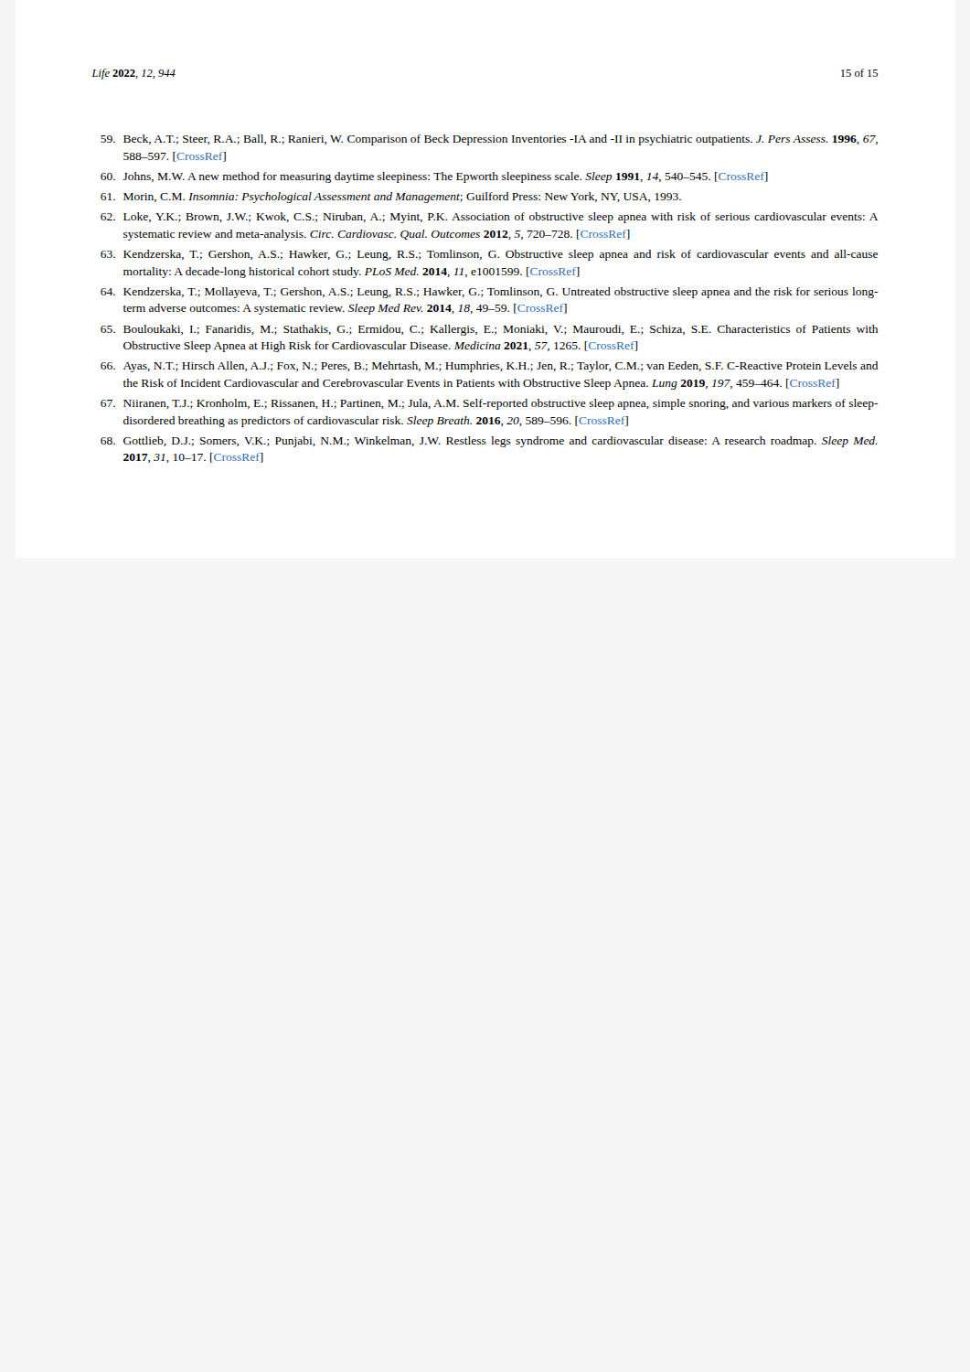Life 2022, 12, 944
15 of 15
59. Beck, A.T.; Steer, R.A.; Ball, R.; Ranieri, W. Comparison of Beck Depression Inventories -IA and -II in psychiatric outpatients. J. Pers Assess. 1996, 67, 588–597. [CrossRef]
60. Johns, M.W. A new method for measuring daytime sleepiness: The Epworth sleepiness scale. Sleep 1991, 14, 540–545. [CrossRef]
61. Morin, C.M. Insomnia: Psychological Assessment and Management; Guilford Press: New York, NY, USA, 1993.
62. Loke, Y.K.; Brown, J.W.; Kwok, C.S.; Niruban, A.; Myint, P.K. Association of obstructive sleep apnea with risk of serious cardiovascular events: A systematic review and meta-analysis. Circ. Cardiovasc. Qual. Outcomes 2012, 5, 720–728. [CrossRef]
63. Kendzerska, T.; Gershon, A.S.; Hawker, G.; Leung, R.S.; Tomlinson, G. Obstructive sleep apnea and risk of cardiovascular events and all-cause mortality: A decade-long historical cohort study. PLoS Med. 2014, 11, e1001599. [CrossRef]
64. Kendzerska, T.; Mollayeva, T.; Gershon, A.S.; Leung, R.S.; Hawker, G.; Tomlinson, G. Untreated obstructive sleep apnea and the risk for serious long-term adverse outcomes: A systematic review. Sleep Med Rev. 2014, 18, 49–59. [CrossRef]
65. Bouloukaki, I.; Fanaridis, M.; Stathakis, G.; Ermidou, C.; Kallergis, E.; Moniaki, V.; Mauroudi, E.; Schiza, S.E. Characteristics of Patients with Obstructive Sleep Apnea at High Risk for Cardiovascular Disease. Medicina 2021, 57, 1265. [CrossRef]
66. Ayas, N.T.; Hirsch Allen, A.J.; Fox, N.; Peres, B.; Mehrtash, M.; Humphries, K.H.; Jen, R.; Taylor, C.M.; van Eeden, S.F. C-Reactive Protein Levels and the Risk of Incident Cardiovascular and Cerebrovascular Events in Patients with Obstructive Sleep Apnea. Lung 2019, 197, 459–464. [CrossRef]
67. Niiranen, T.J.; Kronholm, E.; Rissanen, H.; Partinen, M.; Jula, A.M. Self-reported obstructive sleep apnea, simple snoring, and various markers of sleep-disordered breathing as predictors of cardiovascular risk. Sleep Breath. 2016, 20, 589–596. [CrossRef]
68. Gottlieb, D.J.; Somers, V.K.; Punjabi, N.M.; Winkelman, J.W. Restless legs syndrome and cardiovascular disease: A research roadmap. Sleep Med. 2017, 31, 10–17. [CrossRef]